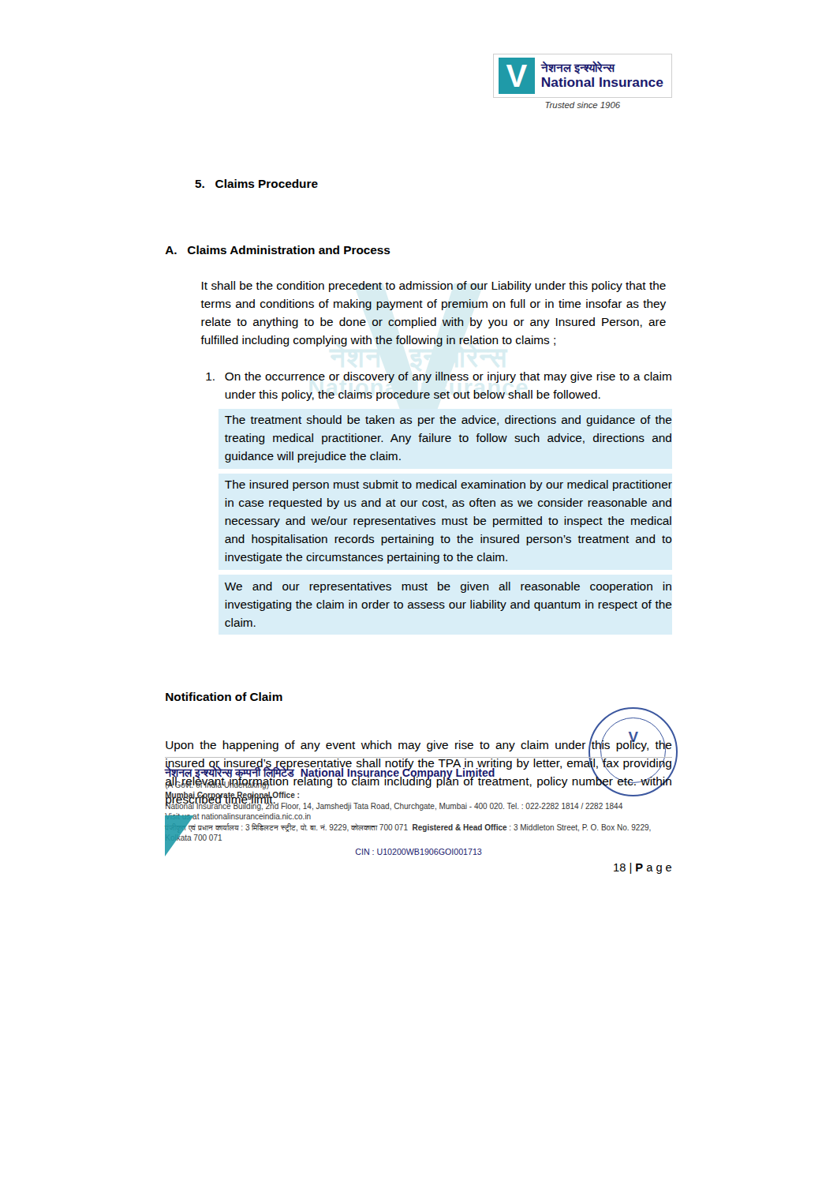V
नेशनल इन्श्योरेन्स
National Insurance
V
नेशनल इन्श्योरेन्स
National Insurance
Trusted since 1906
5. Claims Procedure
A. Claims Administration and Process
It shall be the condition precedent to admission of our Liability under this policy that the terms and conditions of making payment of premium on full or in time insofar as they relate to anything to be done or complied with by you or any Insured Person, are fulfilled including complying with the following in relation to claims ;
On the occurrence or discovery of any illness or injury that may give rise to a claim under this policy, the claims procedure set out below shall be followed.
The treatment should be taken as per the advice, directions and guidance of the treating medical practitioner. Any failure to follow such advice, directions and guidance will prejudice the claim.
The insured person must submit to medical examination by our medical practitioner in case requested by us and at our cost, as often as we consider reasonable and necessary and we/our representatives must be permitted to inspect the medical and hospitalisation records pertaining to the insured person’s treatment and to investigate the circumstances pertaining to the claim.
We and our representatives must be given all reasonable cooperation in investigating the claim in order to assess our liability and quantum in respect of the claim.
Notification of Claim
Upon the happening of any event which may give rise to any claim under this policy, the insured or insured’s representative shall notify the TPA in writing by letter, email, fax providing all relevant information relating to claim including plan of treatment, policy number etc. within prescribed time limit.
V
नेशनल इन्श्योरेन्स कम्पनी लिमिटेड National Insurance Company Limited
(A Govt. of India Undertaking)
Mumbai Corporate Regional Office :
National Insurance Building, 2nd Floor, 14, Jamshedji Tata Road, Churchgate, Mumbai - 400 020. Tel. : 022-2282 1814 / 2282 1844
Visit us at nationalinsuranceindia.nic.co.in
पंजीकृत एवं प्रधान कार्यालय : 3 मिडिलटन स्ट्रीट, पो. बा. नं. 9229, कोलकाता 700 071 Registered & Head Office : 3 Middleton Street, P. O. Box No. 9229, Kolkata 700 071
CIN : U10200WB1906GOI001713
18 | P a g e